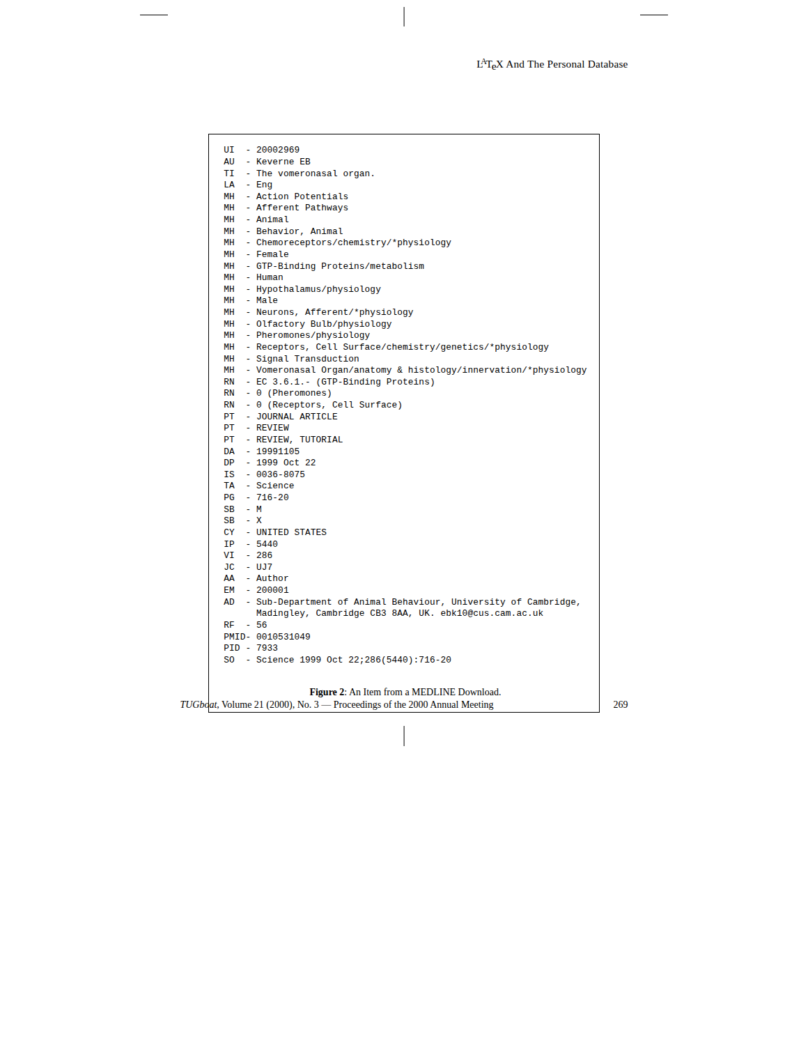La Te X And The Personal Database
UI  - 20002969
AU  - Keverne EB
TI  - The vomeronasal organ.
LA  - Eng
MH  - Action Potentials
MH  - Afferent Pathways
MH  - Animal
MH  - Behavior, Animal
MH  - Chemoreceptors/chemistry/*physiology
MH  - Female
MH  - GTP-Binding Proteins/metabolism
MH  - Human
MH  - Hypothalamus/physiology
MH  - Male
MH  - Neurons, Afferent/*physiology
MH  - Olfactory Bulb/physiology
MH  - Pheromones/physiology
MH  - Receptors, Cell Surface/chemistry/genetics/*physiology
MH  - Signal Transduction
MH  - Vomeronasal Organ/anatomy & histology/innervation/*physiology
RN  - EC 3.6.1.- (GTP-Binding Proteins)
RN  - 0 (Pheromones)
RN  - 0 (Receptors, Cell Surface)
PT  - JOURNAL ARTICLE
PT  - REVIEW
PT  - REVIEW, TUTORIAL
DA  - 19991105
DP  - 1999 Oct 22
IS  - 0036-8075
TA  - Science
PG  - 716-20
SB  - M
SB  - X
CY  - UNITED STATES
IP  - 5440
VI  - 286
JC  - UJ7
AA  - Author
EM  - 200001
AD  - Sub-Department of Animal Behaviour, University of Cambridge,
      Madingley, Cambridge CB3 8AA, UK. ebk10@cus.cam.ac.uk
RF  - 56
PMID- 0010531049
PID - 7933
SO  - Science 1999 Oct 22;286(5440):716-20
Figure 2: An Item from a MEDLINE Download.
TUGboat, Volume 21 (2000), No. 3 — Proceedings of the 2000 Annual Meeting 269